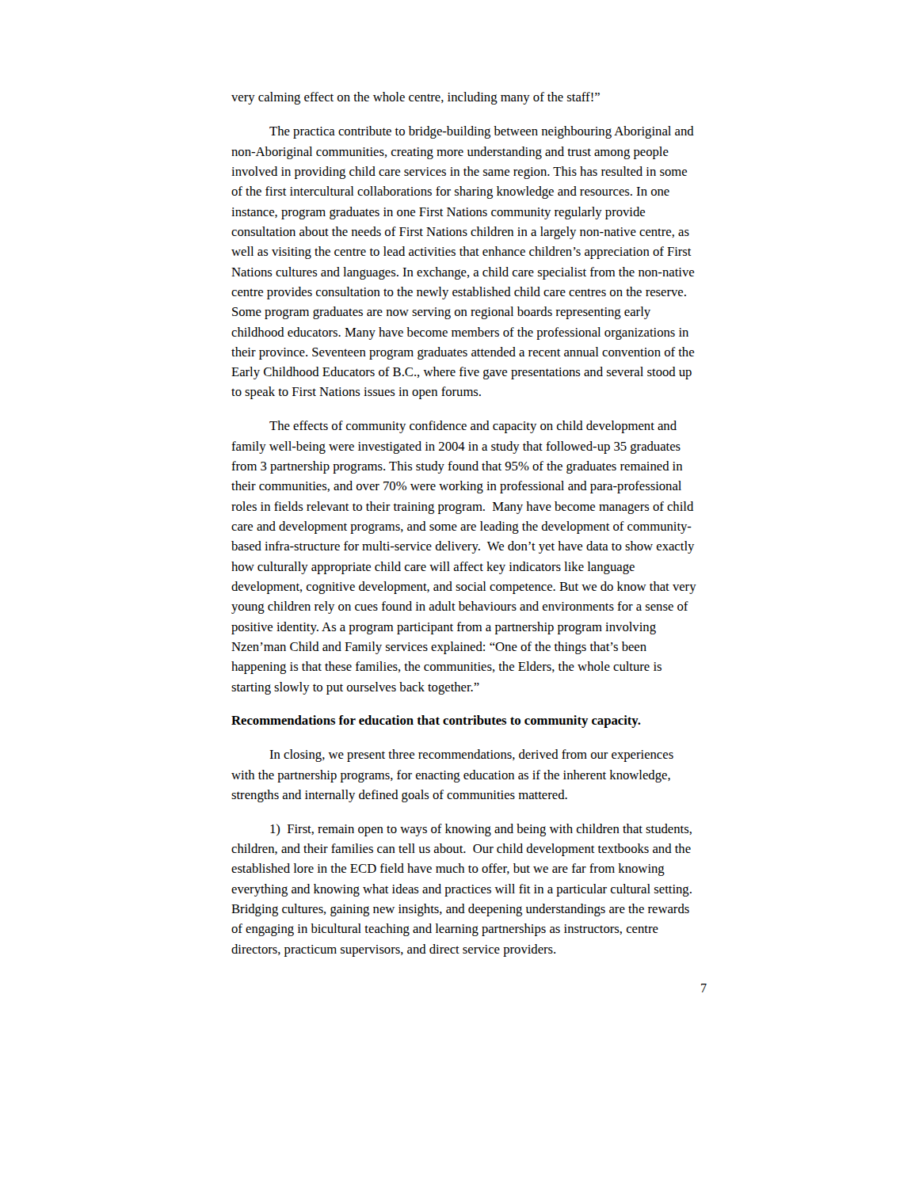very calming effect on the whole centre, including many of the staff!”
The practica contribute to bridge-building between neighbouring Aboriginal and non-Aboriginal communities, creating more understanding and trust among people involved in providing child care services in the same region. This has resulted in some of the first intercultural collaborations for sharing knowledge and resources. In one instance, program graduates in one First Nations community regularly provide consultation about the needs of First Nations children in a largely non-native centre, as well as visiting the centre to lead activities that enhance children’s appreciation of First Nations cultures and languages. In exchange, a child care specialist from the non-native centre provides consultation to the newly established child care centres on the reserve. Some program graduates are now serving on regional boards representing early childhood educators. Many have become members of the professional organizations in their province. Seventeen program graduates attended a recent annual convention of the Early Childhood Educators of B.C., where five gave presentations and several stood up to speak to First Nations issues in open forums.
The effects of community confidence and capacity on child development and family well-being were investigated in 2004 in a study that followed-up 35 graduates from 3 partnership programs. This study found that 95% of the graduates remained in their communities, and over 70% were working in professional and para-professional roles in fields relevant to their training program. Many have become managers of child care and development programs, and some are leading the development of community-based infra-structure for multi-service delivery. We don’t yet have data to show exactly how culturally appropriate child care will affect key indicators like language development, cognitive development, and social competence. But we do know that very young children rely on cues found in adult behaviours and environments for a sense of positive identity. As a program participant from a partnership program involving Nzen’man Child and Family services explained: “One of the things that’s been happening is that these families, the communities, the Elders, the whole culture is starting slowly to put ourselves back together.”
Recommendations for education that contributes to community capacity.
In closing, we present three recommendations, derived from our experiences with the partnership programs, for enacting education as if the inherent knowledge, strengths and internally defined goals of communities mattered.
1) First, remain open to ways of knowing and being with children that students, children, and their families can tell us about. Our child development textbooks and the established lore in the ECD field have much to offer, but we are far from knowing everything and knowing what ideas and practices will fit in a particular cultural setting. Bridging cultures, gaining new insights, and deepening understandings are the rewards of engaging in bicultural teaching and learning partnerships as instructors, centre directors, practicum supervisors, and direct service providers.
7